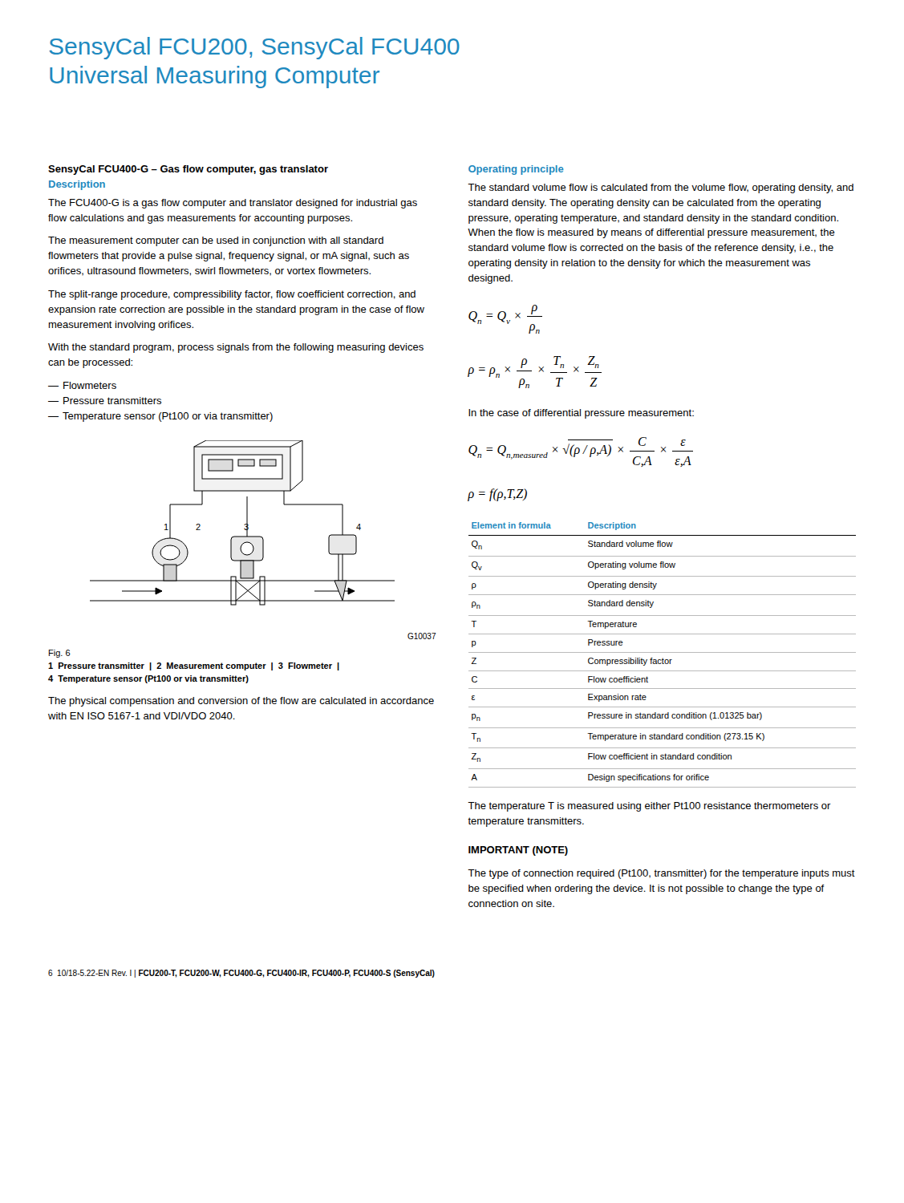SensyCal FCU200, SensyCal FCU400
Universal Measuring Computer
SensyCal FCU400-G – Gas flow computer, gas translator
Description
The FCU400-G is a gas flow computer and translator designed for industrial gas flow calculations and gas measurements for accounting purposes.
The measurement computer can be used in conjunction with all standard flowmeters that provide a pulse signal, frequency signal, or mA signal, such as orifices, ultrasound flowmeters, swirl flowmeters, or vortex flowmeters.
The split-range procedure, compressibility factor, flow coefficient correction, and expansion rate correction are possible in the standard program in the case of flow measurement involving orifices.
With the standard program, process signals from the following measuring devices can be processed:
Flowmeters
Pressure transmitters
Temperature sensor (Pt100 or via transmitter)
1 2 3 4
G10037
Fig. 6
1 Pressure transmitter | 2 Measurement computer | 3 Flowmeter |
4 Temperature sensor (Pt100 or via transmitter)
The physical compensation and conversion of the flow are calculated in accordance with EN ISO 5167-1 and VDI/VDO 2040.
Operating principle
The standard volume flow is calculated from the volume flow, operating density, and standard density. The operating density can be calculated from the operating pressure, operating temperature, and standard density in the standard condition. When the flow is measured by means of differential pressure measurement, the standard volume flow is corrected on the basis of the reference density, i.e., the operating density in relation to the density for which the measurement was designed.
Qn = Qv × ρρn
ρ = ρn × ρρn × Tn T × Zn Z
In the case of differential pressure measurement:
Qn = Qn,measured × √(ρ / ρ,A) × CC,A × εε,A
ρ = f(ρ,T,Z)
| Element in formula | Description |
| --- | --- |
| Q n | Standard volume flow |
| Q v | Operating volume flow |
| ρ | Operating density |
| ρ n | Standard density |
| T | Temperature |
| p | Pressure |
| Z | Compressibility factor |
| C | Flow coefficient |
| ε | Expansion rate |
| p n | Pressure in standard condition (1.01325 bar) |
| T n | Temperature in standard condition (273.15 K) |
| Z n | Flow coefficient in standard condition |
| A | Design specifications for orifice |
The temperature T is measured using either Pt100 resistance thermometers or temperature transmitters.
IMPORTANT (NOTE)
The type of connection required (Pt100, transmitter) for the temperature inputs must be specified when ordering the device. It is not possible to change the type of connection on site.
6 10/18-5.22-EN Rev. I | FCU200-T, FCU200-W, FCU400-G, FCU400-IR, FCU400-P, FCU400-S (SensyCal)